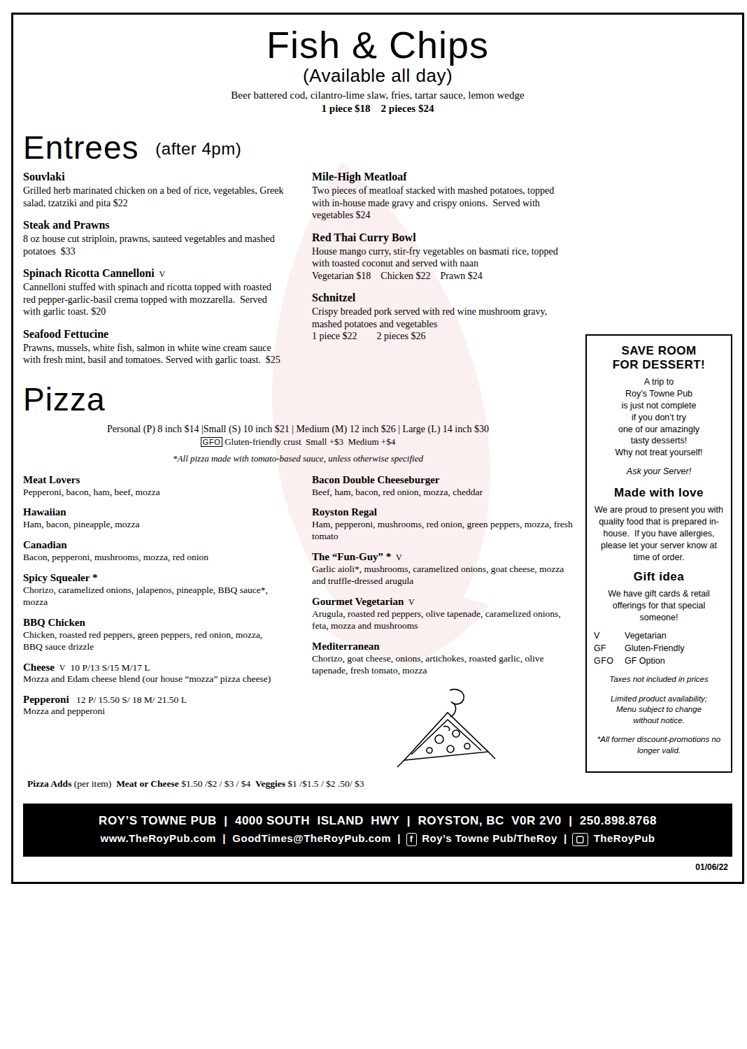Fish & Chips
(Available all day)
Beer battered cod, cilantro-lime slaw, fries, tartar sauce, lemon wedge
1 piece $18 2 pieces $24
Entrees (after 4pm)
Souvlaki
Grilled herb marinated chicken on a bed of rice, vegetables, Greek salad, tzatziki and pita $22
Steak and Prawns
8 oz house cut striploin, prawns, sauteed vegetables and mashed potatoes $33
Spinach Ricotta Cannelloni V
Cannelloni stuffed with spinach and ricotta topped with roasted red pepper-garlic-basil crema topped with mozzarella. Served with garlic toast. $20
Seafood Fettucine
Prawns, mussels, white fish, salmon in white wine cream sauce with fresh mint, basil and tomatoes. Served with garlic toast. $25
Mile-High Meatloaf
Two pieces of meatloaf stacked with mashed potatoes, topped with in-house made gravy and crispy onions. Served with vegetables $24
Red Thai Curry Bowl
House mango curry, stir-fry vegetables on basmati rice, topped with toasted coconut and served with naan
Vegetarian $18 Chicken $22 Prawn $24
Schnitzel
Crispy breaded pork served with red wine mushroom gravy, mashed potatoes and vegetables
1 piece $22 2 pieces $26
Pizza
Personal (P) 8 inch $14 |Small (S) 10 inch $21 | Medium (M) 12 inch $26 | Large (L) 14 inch $30
GFOGluten-friendly crust Small +$3 Medium +$4
*All pizza made with tomato-based sauce, unless otherwise specified
Meat Lovers
Pepperoni, bacon, ham, beef, mozza
Hawaiian
Ham, bacon, pineapple, mozza
Canadian
Bacon, pepperoni, mushrooms, mozza, red onion
Spicy Squealer *
Chorizo, caramelized onions, jalapenos, pineapple, BBQ sauce*, mozza
BBQ Chicken
Chicken, roasted red peppers, green peppers, red onion, mozza, BBQ sauce drizzle
Cheese V 10 P/13 S/15 M/17 L
Mozza and Edam cheese blend (our house “mozza” pizza cheese)
Pepperoni 12 P/ 15.50 S/ 18 M/ 21.50 L
Mozza and pepperoni
Bacon Double Cheeseburger
Beef, ham, bacon, red onion, mozza, cheddar
Royston Regal
Ham, pepperoni, mushrooms, red onion, green peppers, mozza, fresh tomato
The “Fun-Guy” * V
Garlic aioli*, mushrooms, caramelized onions, goat cheese, mozza and truffle-dressed arugula
Gourmet Vegetarian V
Arugula, roasted red peppers, olive tapenade, caramelized onions, feta, mozza and mushrooms
Mediterranean
Chorizo, goat cheese, onions, artichokes, roasted garlic, olive tapenade, fresh tomato, mozza
Pizza Adds (per item) Meat or Cheese $1.50 /$2 / $3 / $4 Veggies $1 /$1.5 / $2 .50/ $3
SAVE ROOM
FOR DESSERT!
A trip to
Roy’s Towne Pub
is just not complete
if you don’t try
one of our amazingly
tasty desserts!
Why not treat yourself!
Ask your Server!
Made with love
We are proud to present you with quality food that is prepared in-house. If you have allergies, please let your server know at time of order.
Gift idea
We have gift cards & retail offerings for that special someone!
VVegetarian
GF Gluten-Friendly
GFO GF Option
Taxes not included in prices
Limited product availability;
Menu subject to change
without notice.
*All former discount-promotions no longer valid.
ROY’S TOWNE PUB | 4000 SOUTH ISLAND HWY | ROYSTON, BC V0R 2V0 | 250.898.8768
www.TheRoyPub.com | GoodTimes@TheRoyPub.com | f Roy’s Towne Pub/TheRoy | ▢ TheRoyPub
01/06/22